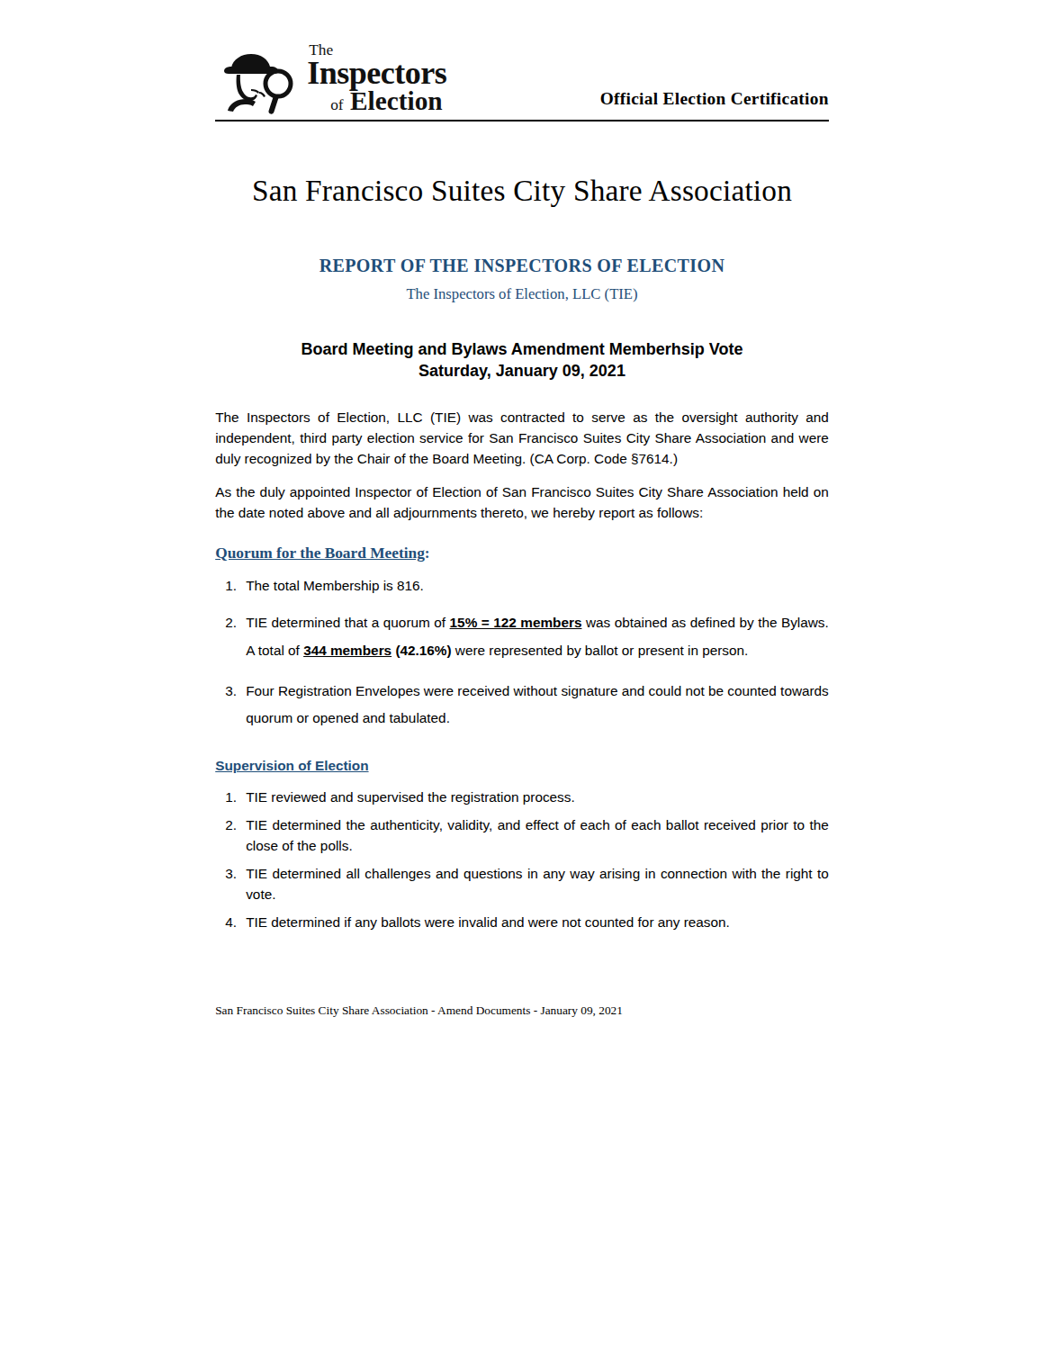The Inspectors of Election
Official Election Certification
San Francisco Suites City Share Association
REPORT OF THE INSPECTORS OF ELECTION
The Inspectors of Election, LLC (TIE)
Board Meeting and Bylaws Amendment Memberhsip Vote
Saturday, January 09, 2021
The Inspectors of Election, LLC (TIE) was contracted to serve as the oversight authority and independent, third party election service for San Francisco Suites City Share Association and were duly recognized by the Chair of the Board Meeting. (CA Corp. Code §7614.)
As the duly appointed Inspector of Election of San Francisco Suites City Share Association held on the date noted above and all adjournments thereto, we hereby report as follows:
Quorum for the Board Meeting:
The total Membership is 816.
TIE determined that a quorum of 15% = 122 members was obtained as defined by the Bylaws. A total of 344 members (42.16%) were represented by ballot or present in person.
Four Registration Envelopes were received without signature and could not be counted towards quorum or opened and tabulated.
Supervision of Election
TIE reviewed and supervised the registration process.
TIE determined the authenticity, validity, and effect of each of each ballot received prior to the close of the polls.
TIE determined all challenges and questions in any way arising in connection with the right to vote.
TIE determined if any ballots were invalid and were not counted for any reason.
San Francisco Suites City Share Association - Amend Documents - January 09, 2021